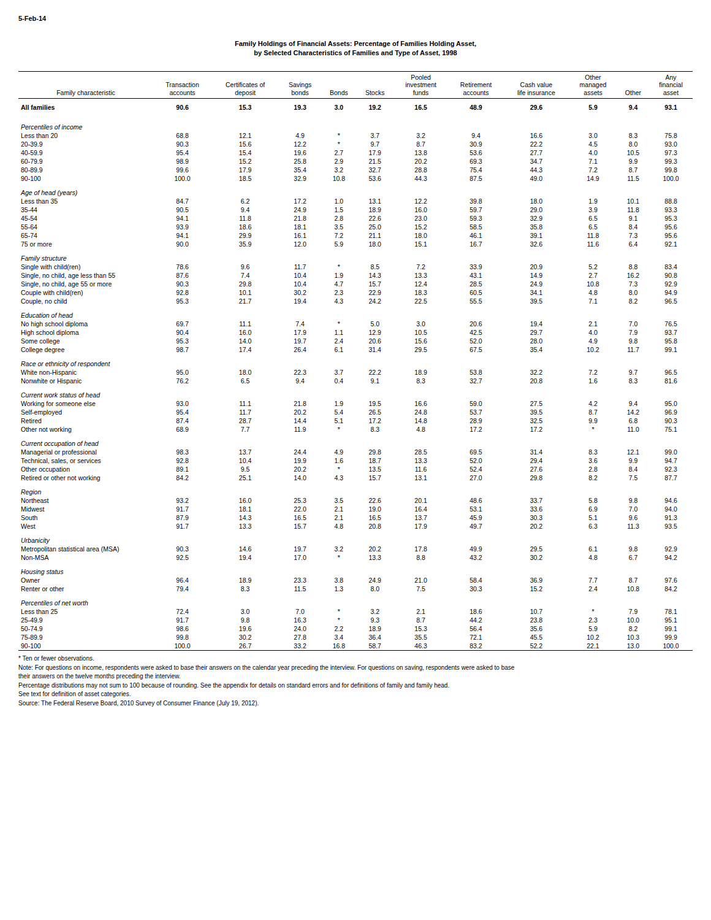5-Feb-14
Family Holdings of Financial Assets: Percentage of Families Holding Asset,
by Selected Characteristics of Families and Type of Asset, 1998
| Family characteristic | Transaction accounts | Certificates of deposit | Savings bonds | Bonds | Stocks | Pooled investment funds | Retirement accounts | Cash value life insurance | Other managed assets | Other | Any financial asset |
| --- | --- | --- | --- | --- | --- | --- | --- | --- | --- | --- | --- |
| All families | 90.6 | 15.3 | 19.3 | 3.0 | 19.2 | 16.5 | 48.9 | 29.6 | 5.9 | 9.4 | 93.1 |
| Percentiles of income | |
| Less than 20 | 68.8 | 12.1 | 4.9 | * | 3.7 | 3.2 | 9.4 | 16.6 | 3.0 | 8.3 | 75.8 |
| 20-39.9 | 90.3 | 15.6 | 12.2 | * | 9.7 | 8.7 | 30.9 | 22.2 | 4.5 | 8.0 | 93.0 |
| 40-59.9 | 95.4 | 15.4 | 19.6 | 2.7 | 17.9 | 13.8 | 53.6 | 27.7 | 4.0 | 10.5 | 97.3 |
| 60-79.9 | 98.9 | 15.2 | 25.8 | 2.9 | 21.5 | 20.2 | 69.3 | 34.7 | 7.1 | 9.9 | 99.3 |
| 80-89.9 | 99.6 | 17.9 | 35.4 | 3.2 | 32.7 | 28.8 | 75.4 | 44.3 | 7.2 | 8.7 | 99.8 |
| 90-100 | 100.0 | 18.5 | 32.9 | 10.8 | 53.6 | 44.3 | 87.5 | 49.0 | 14.9 | 11.5 | 100.0 |
| Age of head (years) | |
| Less than 35 | 84.7 | 6.2 | 17.2 | 1.0 | 13.1 | 12.2 | 39.8 | 18.0 | 1.9 | 10.1 | 88.8 |
| 35-44 | 90.5 | 9.4 | 24.9 | 1.5 | 18.9 | 16.0 | 59.7 | 29.0 | 3.9 | 11.8 | 93.3 |
| 45-54 | 94.1 | 11.8 | 21.8 | 2.8 | 22.6 | 23.0 | 59.3 | 32.9 | 6.5 | 9.1 | 95.3 |
| 55-64 | 93.9 | 18.6 | 18.1 | 3.5 | 25.0 | 15.2 | 58.5 | 35.8 | 6.5 | 8.4 | 95.6 |
| 65-74 | 94.1 | 29.9 | 16.1 | 7.2 | 21.1 | 18.0 | 46.1 | 39.1 | 11.8 | 7.3 | 95.6 |
| 75 or more | 90.0 | 35.9 | 12.0 | 5.9 | 18.0 | 15.1 | 16.7 | 32.6 | 11.6 | 6.4 | 92.1 |
| Family structure | |
| Single with child(ren) | 78.6 | 9.6 | 11.7 | * | 8.5 | 7.2 | 33.9 | 20.9 | 5.2 | 8.8 | 83.4 |
| Single, no child, age less than 55 | 87.6 | 7.4 | 10.4 | 1.9 | 14.3 | 13.3 | 43.1 | 14.9 | 2.7 | 16.2 | 90.8 |
| Single, no child, age 55 or more | 90.3 | 29.8 | 10.4 | 4.7 | 15.7 | 12.4 | 28.5 | 24.9 | 10.8 | 7.3 | 92.9 |
| Couple with child(ren) | 92.8 | 10.1 | 30.2 | 2.3 | 22.9 | 18.3 | 60.5 | 34.1 | 4.8 | 8.0 | 94.9 |
| Couple, no child | 95.3 | 21.7 | 19.4 | 4.3 | 24.2 | 22.5 | 55.5 | 39.5 | 7.1 | 8.2 | 96.5 |
| Education of head | |
| No high school diploma | 69.7 | 11.1 | 7.4 | * | 5.0 | 3.0 | 20.6 | 19.4 | 2.1 | 7.0 | 76.5 |
| High school diploma | 90.4 | 16.0 | 17.9 | 1.1 | 12.9 | 10.5 | 42.5 | 29.7 | 4.0 | 7.9 | 93.7 |
| Some college | 95.3 | 14.0 | 19.7 | 2.4 | 20.6 | 15.6 | 52.0 | 28.0 | 4.9 | 9.8 | 95.8 |
| College degree | 98.7 | 17.4 | 26.4 | 6.1 | 31.4 | 29.5 | 67.5 | 35.4 | 10.2 | 11.7 | 99.1 |
| Race or ethnicity of respondent | |
| White non-Hispanic | 95.0 | 18.0 | 22.3 | 3.7 | 22.2 | 18.9 | 53.8 | 32.2 | 7.2 | 9.7 | 96.5 |
| Nonwhite or Hispanic | 76.2 | 6.5 | 9.4 | 0.4 | 9.1 | 8.3 | 32.7 | 20.8 | 1.6 | 8.3 | 81.6 |
| Current work status of head | |
| Working for someone else | 93.0 | 11.1 | 21.8 | 1.9 | 19.5 | 16.6 | 59.0 | 27.5 | 4.2 | 9.4 | 95.0 |
| Self-employed | 95.4 | 11.7 | 20.2 | 5.4 | 26.5 | 24.8 | 53.7 | 39.5 | 8.7 | 14.2 | 96.9 |
| Retired | 87.4 | 28.7 | 14.4 | 5.1 | 17.2 | 14.8 | 28.9 | 32.5 | 9.9 | 6.8 | 90.3 |
| Other not working | 68.9 | 7.7 | 11.9 | * | 8.3 | 4.8 | 17.2 | 17.2 | * | 11.0 | 75.1 |
| Current occupation of head | |
| Managerial or professional | 98.3 | 13.7 | 24.4 | 4.9 | 29.8 | 28.5 | 69.5 | 31.4 | 8.3 | 12.1 | 99.0 |
| Technical, sales, or services | 92.8 | 10.4 | 19.9 | 1.6 | 18.7 | 13.3 | 52.0 | 29.4 | 3.6 | 9.9 | 94.7 |
| Other occupation | 89.1 | 9.5 | 20.2 | * | 13.5 | 11.6 | 52.4 | 27.6 | 2.8 | 8.4 | 92.3 |
| Retired or other not working | 84.2 | 25.1 | 14.0 | 4.3 | 15.7 | 13.1 | 27.0 | 29.8 | 8.2 | 7.5 | 87.7 |
| Region | |
| Northeast | 93.2 | 16.0 | 25.3 | 3.5 | 22.6 | 20.1 | 48.6 | 33.7 | 5.8 | 9.8 | 94.6 |
| Midwest | 91.7 | 18.1 | 22.0 | 2.1 | 19.0 | 16.4 | 53.1 | 33.6 | 6.9 | 7.0 | 94.0 |
| South | 87.9 | 14.3 | 16.5 | 2.1 | 16.5 | 13.7 | 45.9 | 30.3 | 5.1 | 9.6 | 91.3 |
| West | 91.7 | 13.3 | 15.7 | 4.8 | 20.8 | 17.9 | 49.7 | 20.2 | 6.3 | 11.3 | 93.5 |
| Urbanicity | |
| Metropolitan statistical area (MSA) | 90.3 | 14.6 | 19.7 | 3.2 | 20.2 | 17.8 | 49.9 | 29.5 | 6.1 | 9.8 | 92.9 |
| Non-MSA | 92.5 | 19.4 | 17.0 | * | 13.3 | 8.8 | 43.2 | 30.2 | 4.8 | 6.7 | 94.2 |
| Housing status | |
| Owner | 96.4 | 18.9 | 23.3 | 3.8 | 24.9 | 21.0 | 58.4 | 36.9 | 7.7 | 8.7 | 97.6 |
| Renter or other | 79.4 | 8.3 | 11.5 | 1.3 | 8.0 | 7.5 | 30.3 | 15.2 | 2.4 | 10.8 | 84.2 |
| Percentiles of net worth | |
| Less than 25 | 72.4 | 3.0 | 7.0 | * | 3.2 | 2.1 | 18.6 | 10.7 | * | 7.9 | 78.1 |
| 25-49.9 | 91.7 | 9.8 | 16.3 | * | 9.3 | 8.7 | 44.2 | 23.8 | 2.3 | 10.0 | 95.1 |
| 50-74.9 | 98.6 | 19.6 | 24.0 | 2.2 | 18.9 | 15.3 | 56.4 | 35.6 | 5.9 | 8.2 | 99.1 |
| 75-89.9 | 99.8 | 30.2 | 27.8 | 3.4 | 36.4 | 35.5 | 72.1 | 45.5 | 10.2 | 10.3 | 99.9 |
| 90-100 | 100.0 | 26.7 | 33.2 | 16.8 | 58.7 | 46.3 | 83.2 | 52.2 | 22.1 | 13.0 | 100.0 |
* Ten or fewer observations.
Note: For questions on income, respondents were asked to base their answers on the calendar year preceding the interview. For questions on saving, respondents were asked to base
their answers on the twelve months preceding the interview.
Percentage distributions may not sum to 100 because of rounding. See the appendix for details on standard errors and for definitions of family and family head.
See text for definition of asset categories.
Source: The Federal Reserve Board, 2010 Survey of Consumer Finance (July 19, 2012).